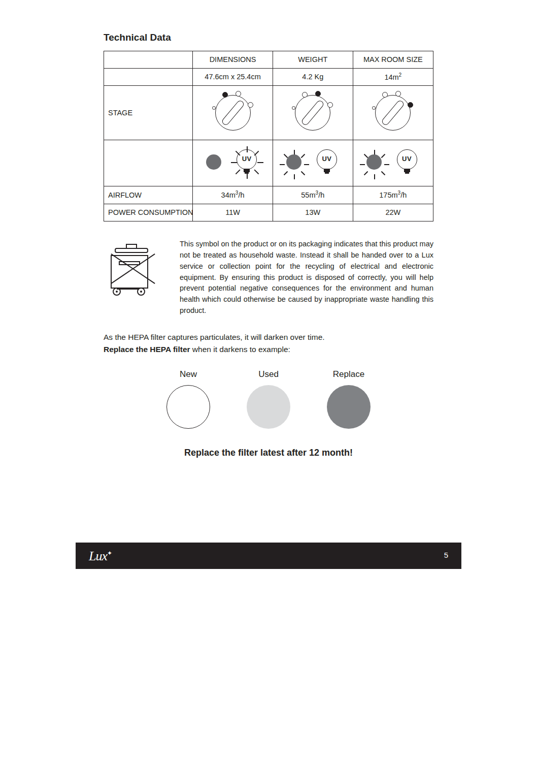Technical Data
| | DIMENSIONS | WEIGHT | MAX ROOM SIZE |
| | 47.6cm x 25.4cm | 4.2 Kg | 14m 2 |
| STAGE | | | |
| | UV | UV | UV |
| AIRFLOW | 34m 3 /h | 55m 3 /h | 175m 3 /h |
| POWER CONSUMPTION | 11W | 13W | 22W |
This symbol on the product or on its packaging indicates that this product may not be treated as household waste. Instead it shall be handed over to a Lux service or collection point for the recycling of electrical and electronic equipment. By ensuring this product is disposed of correctly, you will help prevent potential negative consequences for the environment and human health which could otherwise be caused by inappropriate waste handling this product.
As the HEPA filter captures particulates, it will darken over time.
Replace the HEPA filter when it darkens to example:
New
Used
Replace
Replace the filter latest after 12 month!
Lux✦
5